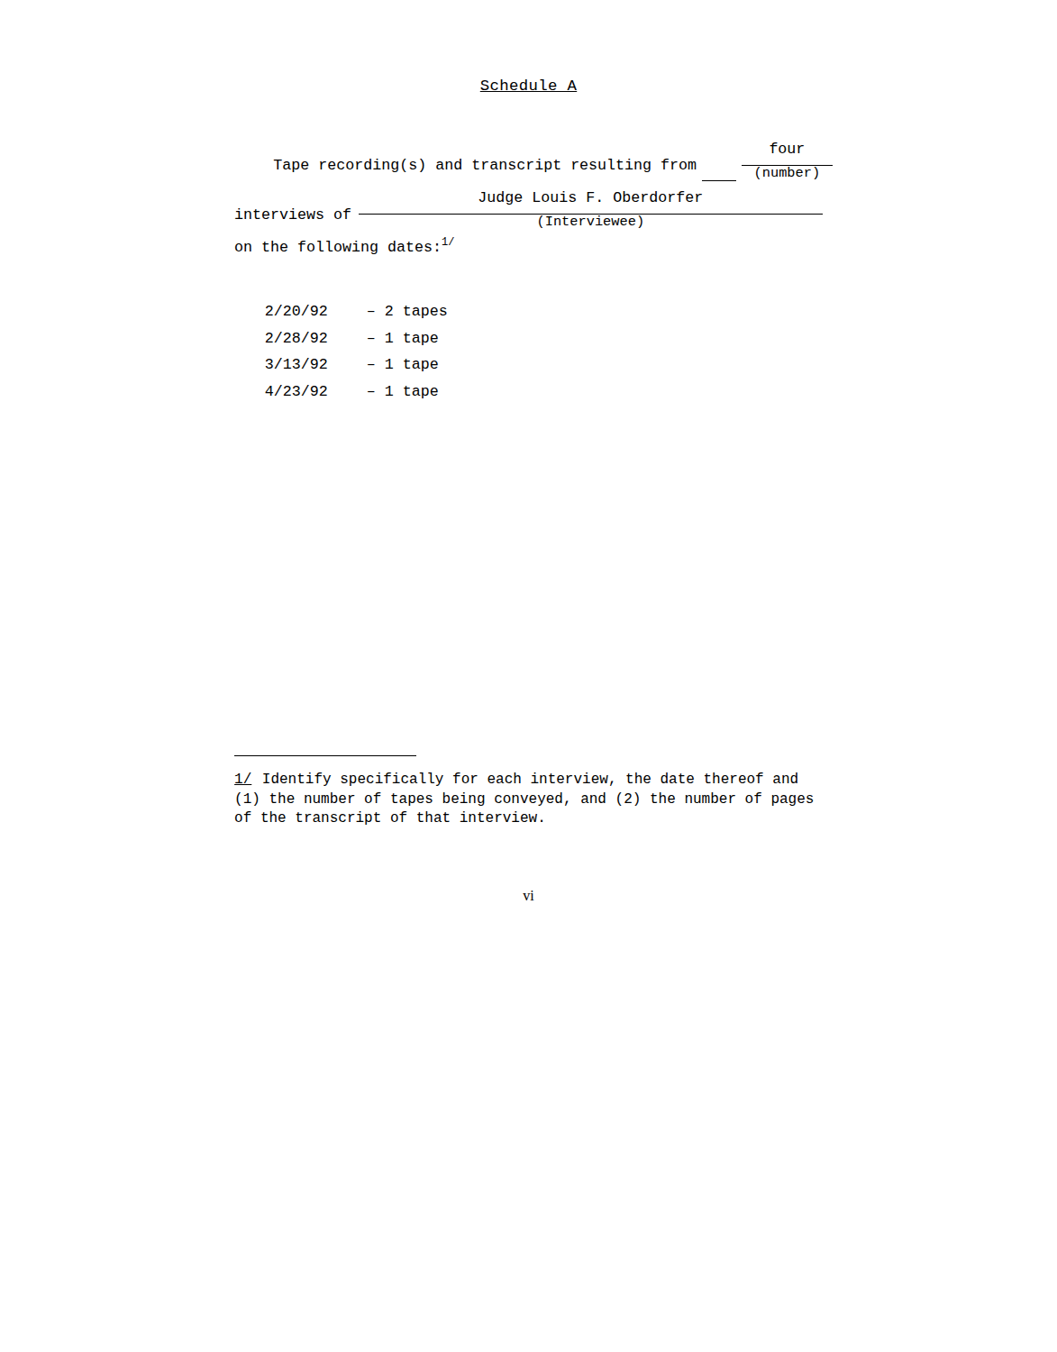Schedule A
Tape recording(s) and transcript resulting from four (number)
interviews of Judge Louis F. Oberdorfer (Interviewee)
on the following dates:1/
| 2/20/92 | – 2 tapes |
| 2/28/92 | – 1 tape |
| 3/13/92 | – 1 tape |
| 4/23/92 | – 1 tape |
1/Identify specifically for each interview, the date thereof and (1) the number of tapes being conveyed, and (2) the number of pages of the transcript of that interview.
vi